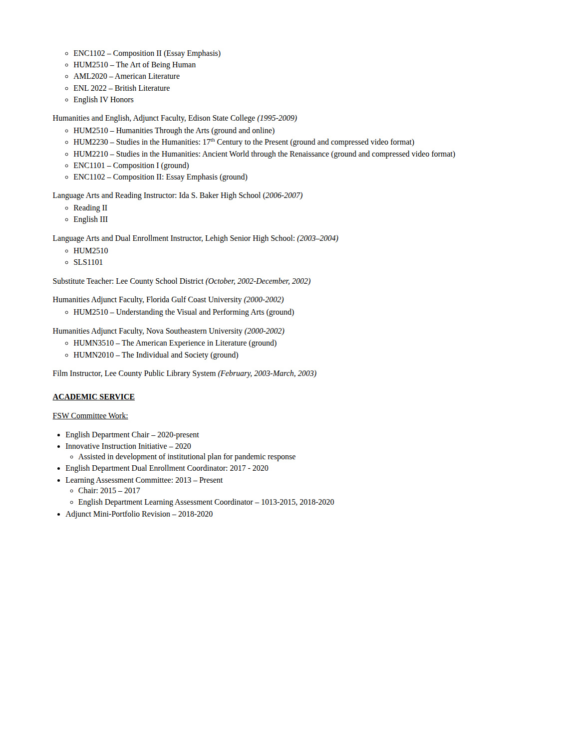ENC1102 – Composition II (Essay Emphasis)
HUM2510 – The Art of Being Human
AML2020 – American Literature
ENL 2022 – British Literature
English IV Honors
Humanities and English, Adjunct Faculty, Edison State College (1995-2009)
HUM2510 – Humanities Through the Arts (ground and online)
HUM2230 – Studies in the Humanities: 17th Century to the Present (ground and compressed video format)
HUM2210 – Studies in the Humanities: Ancient World through the Renaissance (ground and compressed video format)
ENC1101 – Composition I (ground)
ENC1102 – Composition II: Essay Emphasis (ground)
Language Arts and Reading Instructor: Ida S. Baker High School (2006-2007)
Reading II
English III
Language Arts and Dual Enrollment Instructor, Lehigh Senior High School: (2003–2004)
HUM2510
SLS1101
Substitute Teacher: Lee County School District (October, 2002-December, 2002)
Humanities Adjunct Faculty, Florida Gulf Coast University (2000-2002)
HUM2510 – Understanding the Visual and Performing Arts (ground)
Humanities Adjunct Faculty, Nova Southeastern University (2000-2002)
HUMN3510 – The American Experience in Literature (ground)
HUMN2010 – The Individual and Society (ground)
Film Instructor, Lee County Public Library System (February, 2003-March, 2003)
ACADEMIC SERVICE
FSW Committee Work:
English Department Chair – 2020-present
Innovative Instruction Initiative – 2020
Assisted in development of institutional plan for pandemic response
English Department Dual Enrollment Coordinator: 2017 - 2020
Learning Assessment Committee: 2013 – Present
Chair: 2015 – 2017
English Department Learning Assessment Coordinator – 1013-2015, 2018-2020
Adjunct Mini-Portfolio Revision – 2018-2020